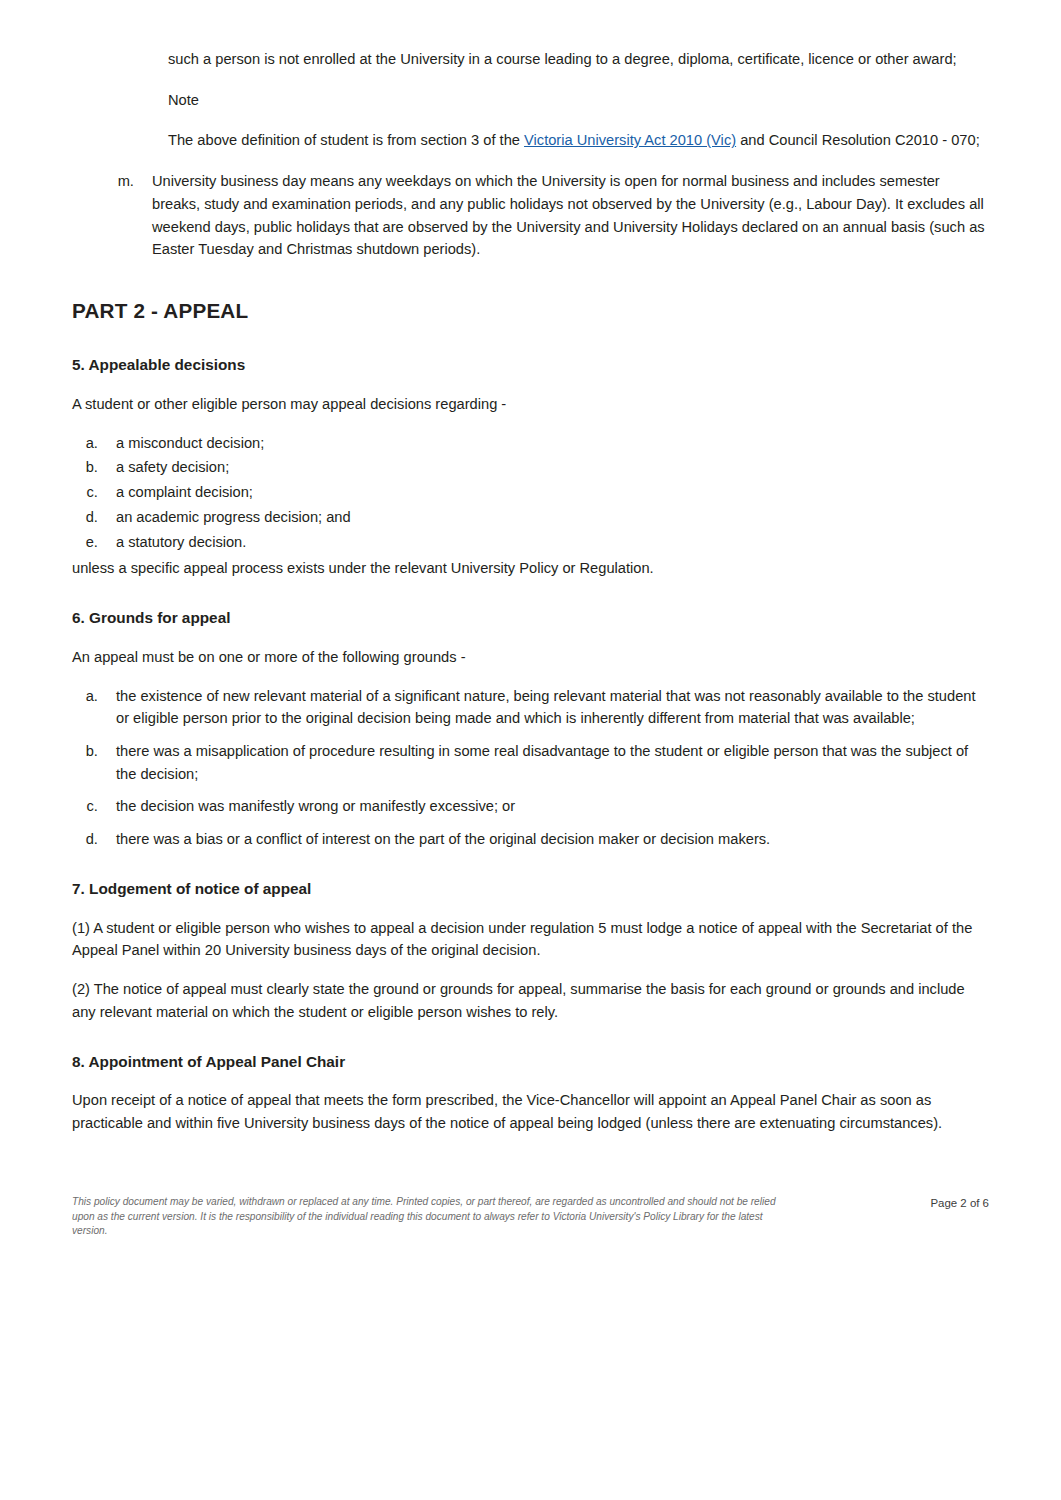such a person is not enrolled at the University in a course leading to a degree, diploma, certificate, licence or other award;
Note
The above definition of student is from section 3 of the Victoria University Act 2010 (Vic) and Council Resolution C2010 - 070;
University business day means any weekdays on which the University is open for normal business and includes semester breaks, study and examination periods, and any public holidays not observed by the University (e.g., Labour Day). It excludes all weekend days, public holidays that are observed by the University and University Holidays declared on an annual basis (such as Easter Tuesday and Christmas shutdown periods).
PART 2 - APPEAL
5. Appealable decisions
A student or other eligible person may appeal decisions regarding -
a misconduct decision;
a safety decision;
a complaint decision;
an academic progress decision; and
a statutory decision.
unless a specific appeal process exists under the relevant University Policy or Regulation.
6. Grounds for appeal
An appeal must be on one or more of the following grounds -
the existence of new relevant material of a significant nature, being relevant material that was not reasonably available to the student or eligible person prior to the original decision being made and which is inherently different from material that was available;
there was a misapplication of procedure resulting in some real disadvantage to the student or eligible person that was the subject of the decision;
the decision was manifestly wrong or manifestly excessive; or
there was a bias or a conflict of interest on the part of the original decision maker or decision makers.
7. Lodgement of notice of appeal
(1) A student or eligible person who wishes to appeal a decision under regulation 5 must lodge a notice of appeal with the Secretariat of the Appeal Panel within 20 University business days of the original decision.
(2) The notice of appeal must clearly state the ground or grounds for appeal, summarise the basis for each ground or grounds and include any relevant material on which the student or eligible person wishes to rely.
8. Appointment of Appeal Panel Chair
Upon receipt of a notice of appeal that meets the form prescribed, the Vice-Chancellor will appoint an Appeal Panel Chair as soon as practicable and within five University business days of the notice of appeal being lodged (unless there are extenuating circumstances).
This policy document may be varied, withdrawn or replaced at any time. Printed copies, or part thereof, are regarded as uncontrolled and should not be relied upon as the current version. It is the responsibility of the individual reading this document to always refer to Victoria University's Policy Library for the latest version.
Page 2 of 6